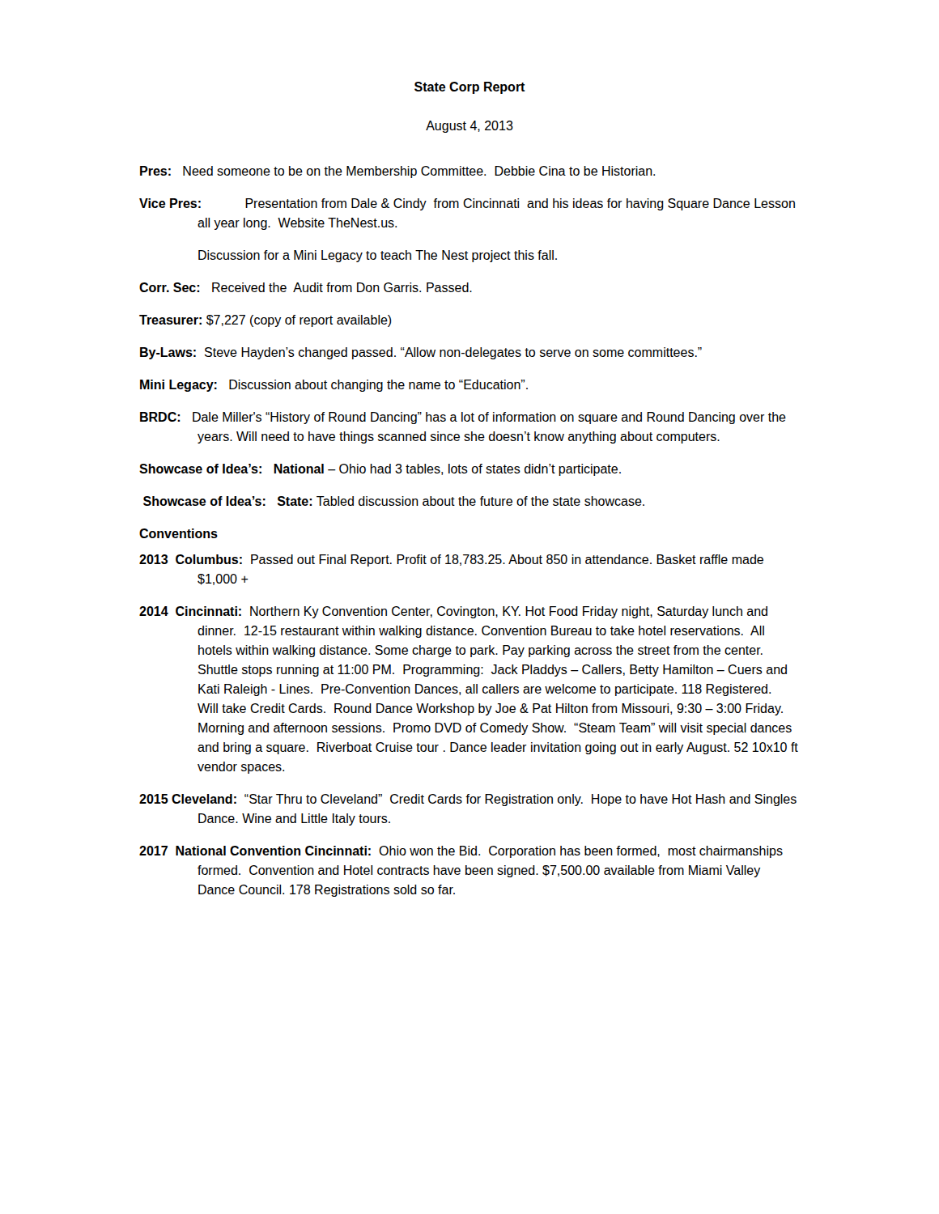State Corp Report
August 4, 2013
Pres: Need someone to be on the Membership Committee. Debbie Cina to be Historian.
Vice Pres: Presentation from Dale & Cindy from Cincinnati and his ideas for having Square Dance Lesson all year long. Website TheNest.us.
Discussion for a Mini Legacy to teach The Nest project this fall.
Corr. Sec: Received the Audit from Don Garris. Passed.
Treasurer: $7,227 (copy of report available)
By-Laws: Steve Hayden’s changed passed. “Allow non-delegates to serve on some committees.”
Mini Legacy: Discussion about changing the name to “Education”.
BRDC: Dale Miller's “History of Round Dancing” has a lot of information on square and Round Dancing over the years. Will need to have things scanned since she doesn’t know anything about computers.
Showcase of Idea’s: National – Ohio had 3 tables, lots of states didn’t participate.
Showcase of Idea’s: State: Tabled discussion about the future of the state showcase.
Conventions
2013 Columbus: Passed out Final Report. Profit of 18,783.25. About 850 in attendance. Basket raffle made $1,000 +
2014 Cincinnati: Northern Ky Convention Center, Covington, KY. Hot Food Friday night, Saturday lunch and dinner. 12-15 restaurant within walking distance. Convention Bureau to take hotel reservations. All hotels within walking distance. Some charge to park. Pay parking across the street from the center. Shuttle stops running at 11:00 PM. Programming: Jack Pladdys – Callers, Betty Hamilton – Cuers and Kati Raleigh - Lines. Pre-Convention Dances, all callers are welcome to participate. 118 Registered. Will take Credit Cards. Round Dance Workshop by Joe & Pat Hilton from Missouri, 9:30 – 3:00 Friday. Morning and afternoon sessions. Promo DVD of Comedy Show. “Steam Team” will visit special dances and bring a square. Riverboat Cruise tour . Dance leader invitation going out in early August. 52 10x10 ft vendor spaces.
2015 Cleveland: “Star Thru to Cleveland” Credit Cards for Registration only. Hope to have Hot Hash and Singles Dance. Wine and Little Italy tours.
2017 National Convention Cincinnati: Ohio won the Bid. Corporation has been formed, most chairmanships formed. Convention and Hotel contracts have been signed. $7,500.00 available from Miami Valley Dance Council. 178 Registrations sold so far.